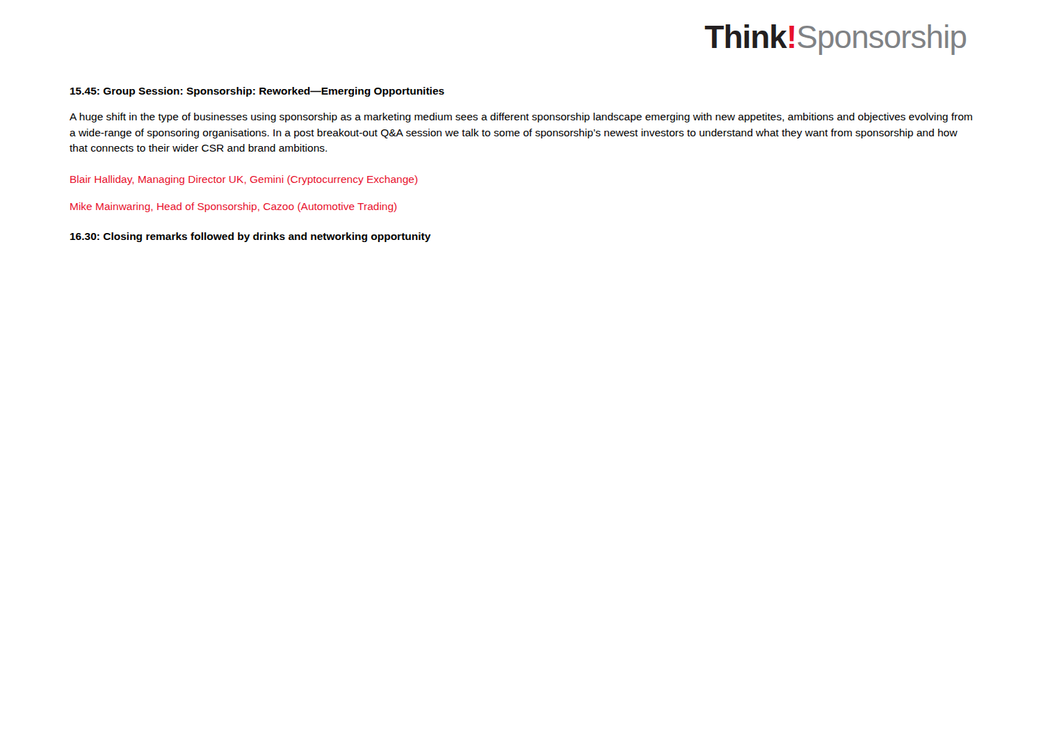Think!Sponsorship
15.45: Group Session: Sponsorship: Reworked—Emerging Opportunities
A huge shift in the type of businesses using sponsorship as a marketing medium sees a different sponsorship landscape emerging with new appetites, ambitions and objectives evolving from a wide-range of sponsoring organisations. In a post breakout-out Q&A session we talk to some of sponsorship’s newest investors to understand what they want from sponsorship and how that connects to their wider CSR and brand ambitions.
Blair Halliday, Managing Director UK, Gemini (Cryptocurrency Exchange)
Mike Mainwaring, Head of Sponsorship, Cazoo (Automotive Trading)
16.30: Closing remarks followed by drinks and networking opportunity